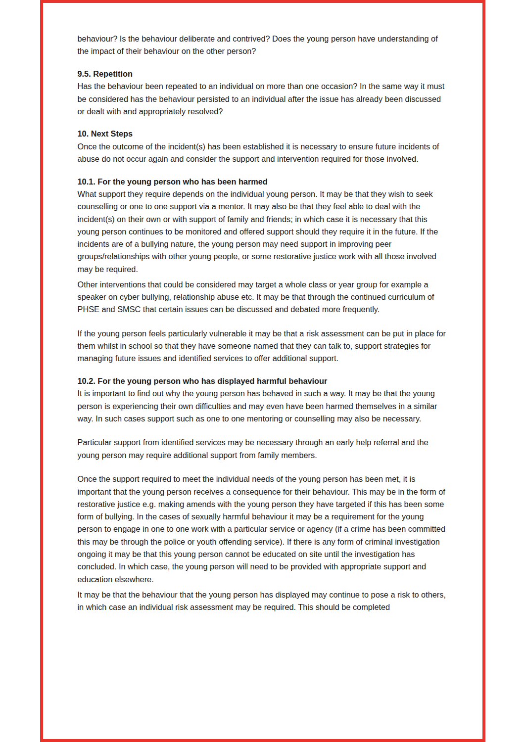behaviour? Is the behaviour deliberate and contrived? Does the young person have understanding of the impact of their behaviour on the other person?
9.5. Repetition
Has the behaviour been repeated to an individual on more than one occasion? In the same way it must be considered has the behaviour persisted to an individual after the issue has already been discussed or dealt with and appropriately resolved?
10. Next Steps
Once the outcome of the incident(s) has been established it is necessary to ensure future incidents of abuse do not occur again and consider the support and intervention required for those involved.
10.1. For the young person who has been harmed
What support they require depends on the individual young person. It may be that they wish to seek counselling or one to one support via a mentor. It may also be that they feel able to deal with the incident(s) on their own or with support of family and friends; in which case it is necessary that this young person continues to be monitored and offered support should they require it in the future. If the incidents are of a bullying nature, the young person may need support in improving peer groups/relationships with other young people, or some restorative justice work with all those involved may be required.
Other interventions that could be considered may target a whole class or year group for example a speaker on cyber bullying, relationship abuse etc. It may be that through the continued curriculum of PHSE and SMSC that certain issues can be discussed and debated more frequently.
If the young person feels particularly vulnerable it may be that a risk assessment can be put in place for them whilst in school so that they have someone named that they can talk to, support strategies for managing future issues and identified services to offer additional support.
10.2. For the young person who has displayed harmful behaviour
It is important to find out why the young person has behaved in such a way. It may be that the young person is experiencing their own difficulties and may even have been harmed themselves in a similar way. In such cases support such as one to one mentoring or counselling may also be necessary.
Particular support from identified services may be necessary through an early help referral and the young person may require additional support from family members.
Once the support required to meet the individual needs of the young person has been met, it is important that the young person receives a consequence for their behaviour. This may be in the form of restorative justice e.g. making amends with the young person they have targeted if this has been some form of bullying. In the cases of sexually harmful behaviour it may be a requirement for the young person to engage in one to one work with a particular service or agency (if a crime has been committed this may be through the police or youth offending service). If there is any form of criminal investigation ongoing it may be that this young person cannot be educated on site until the investigation has concluded. In which case, the young person will need to be provided with appropriate support and education elsewhere.
It may be that the behaviour that the young person has displayed may continue to pose a risk to others, in which case an individual risk assessment may be required. This should be completed